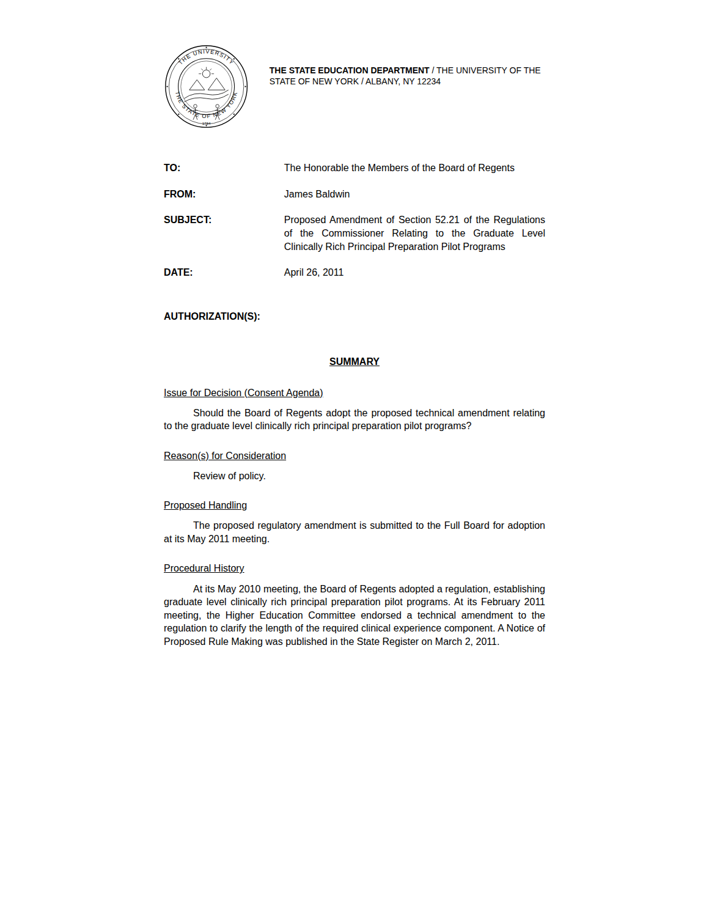THE UNIVERSITY THE STATE OF NEW YORK 1784
THE STATE EDUCATION DEPARTMENT / The University of the State of New York / Albany, NY 12234
| TO: | The Honorable the Members of the Board of Regents |
| FROM: | James Baldwin |
| SUBJECT: | Proposed Amendment of Section 52.21 of the Regulations of the Commissioner Relating to the Graduate Level Clinically Rich Principal Preparation Pilot Programs |
| DATE: | April 26, 2011 |
AUTHORIZATION(S):
SUMMARY
Issue for Decision (Consent Agenda)
Should the Board of Regents adopt the proposed technical amendment relating to the graduate level clinically rich principal preparation pilot programs?
Reason(s) for Consideration
Review of policy.
Proposed Handling
The proposed regulatory amendment is submitted to the Full Board for adoption at its May 2011 meeting.
Procedural History
At its May 2010 meeting, the Board of Regents adopted a regulation, establishing graduate level clinically rich principal preparation pilot programs. At its February 2011 meeting, the Higher Education Committee endorsed a technical amendment to the regulation to clarify the length of the required clinical experience component. A Notice of Proposed Rule Making was published in the State Register on March 2, 2011.